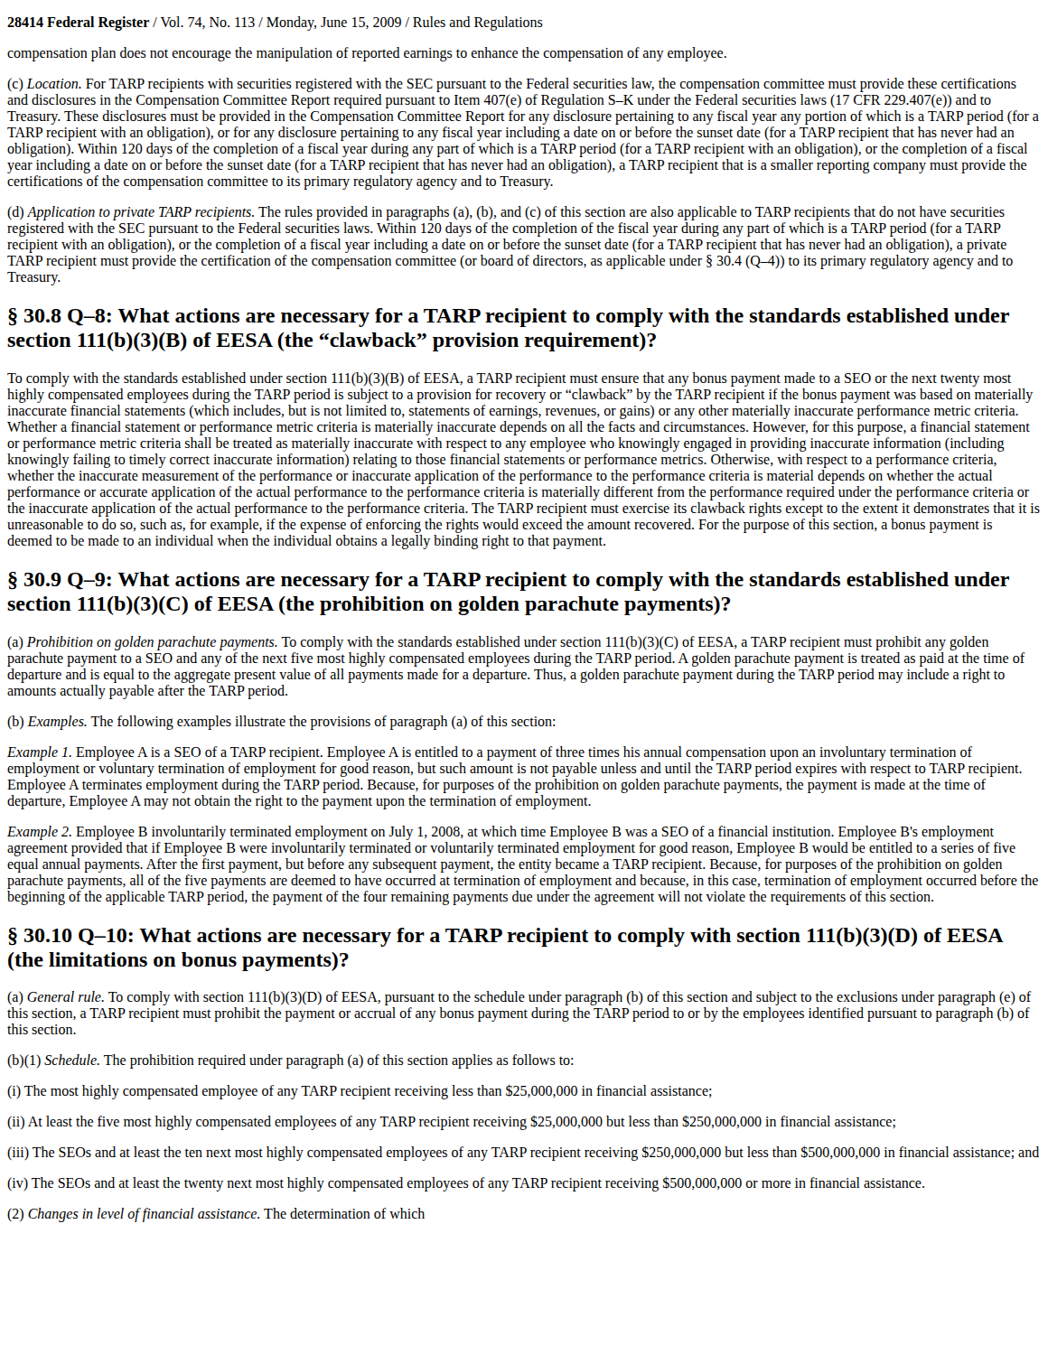28414 Federal Register / Vol. 74, No. 113 / Monday, June 15, 2009 / Rules and Regulations
compensation plan does not encourage the manipulation of reported earnings to enhance the compensation of any employee.
(c) Location. For TARP recipients with securities registered with the SEC pursuant to the Federal securities law, the compensation committee must provide these certifications and disclosures in the Compensation Committee Report required pursuant to Item 407(e) of Regulation S–K under the Federal securities laws (17 CFR 229.407(e)) and to Treasury. These disclosures must be provided in the Compensation Committee Report for any disclosure pertaining to any fiscal year any portion of which is a TARP period (for a TARP recipient with an obligation), or for any disclosure pertaining to any fiscal year including a date on or before the sunset date (for a TARP recipient that has never had an obligation). Within 120 days of the completion of a fiscal year during any part of which is a TARP period (for a TARP recipient with an obligation), or the completion of a fiscal year including a date on or before the sunset date (for a TARP recipient that has never had an obligation), a TARP recipient that is a smaller reporting company must provide the certifications of the compensation committee to its primary regulatory agency and to Treasury.
(d) Application to private TARP recipients. The rules provided in paragraphs (a), (b), and (c) of this section are also applicable to TARP recipients that do not have securities registered with the SEC pursuant to the Federal securities laws. Within 120 days of the completion of the fiscal year during any part of which is a TARP period (for a TARP recipient with an obligation), or the completion of a fiscal year including a date on or before the sunset date (for a TARP recipient that has never had an obligation), a private TARP recipient must provide the certification of the compensation committee (or board of directors, as applicable under § 30.4 (Q–4)) to its primary regulatory agency and to Treasury.
§ 30.8 Q–8: What actions are necessary for a TARP recipient to comply with the standards established under section 111(b)(3)(B) of EESA (the “clawback” provision requirement)?
To comply with the standards established under section 111(b)(3)(B) of EESA, a TARP recipient must ensure that any bonus payment made to a SEO or the next twenty most highly compensated employees during the TARP period is subject to a provision for recovery or “clawback” by the TARP recipient if the bonus payment was based on materially inaccurate financial statements (which includes, but is not limited to, statements of earnings, revenues, or gains) or any other materially inaccurate performance metric criteria. Whether a financial statement or performance metric criteria is materially inaccurate depends on all the facts and circumstances. However, for this purpose, a financial statement or performance metric criteria shall be treated as materially inaccurate with respect to any employee who knowingly engaged in providing inaccurate information (including knowingly failing to timely correct inaccurate information) relating to those financial statements or performance metrics. Otherwise, with respect to a performance criteria, whether the inaccurate measurement of the performance or inaccurate application of the performance to the performance criteria is material depends on whether the actual performance or accurate application of the actual performance to the performance criteria is materially different from the performance required under the performance criteria or the inaccurate application of the actual performance to the performance criteria. The TARP recipient must exercise its clawback rights except to the extent it demonstrates that it is unreasonable to do so, such as, for example, if the expense of enforcing the rights would exceed the amount recovered. For the purpose of this section, a bonus payment is deemed to be made to an individual when the individual obtains a legally binding right to that payment.
§ 30.9 Q–9: What actions are necessary for a TARP recipient to comply with the standards established under section 111(b)(3)(C) of EESA (the prohibition on golden parachute payments)?
(a) Prohibition on golden parachute payments. To comply with the standards established under section 111(b)(3)(C) of EESA, a TARP recipient must prohibit any golden parachute payment to a SEO and any of the next five most highly compensated employees during the TARP period. A golden parachute payment is treated as paid at the time of departure and is equal to the aggregate present value of all payments made for a departure. Thus, a golden parachute payment during the TARP period may include a right to amounts actually payable after the TARP period.
(b) Examples. The following examples illustrate the provisions of paragraph (a) of this section:
Example 1. Employee A is a SEO of a TARP recipient. Employee A is entitled to a payment of three times his annual compensation upon an involuntary termination of employment or voluntary termination of employment for good reason, but such amount is not payable unless and until the TARP period expires with respect to TARP recipient. Employee A terminates employment during the TARP period. Because, for purposes of the prohibition on golden parachute payments, the payment is made at the time of departure, Employee A may not obtain the right to the payment upon the termination of employment.
Example 2. Employee B involuntarily terminated employment on July 1, 2008, at which time Employee B was a SEO of a financial institution. Employee B's employment agreement provided that if Employee B were involuntarily terminated or voluntarily terminated employment for good reason, Employee B would be entitled to a series of five equal annual payments. After the first payment, but before any subsequent payment, the entity became a TARP recipient. Because, for purposes of the prohibition on golden parachute payments, all of the five payments are deemed to have occurred at termination of employment and because, in this case, termination of employment occurred before the beginning of the applicable TARP period, the payment of the four remaining payments due under the agreement will not violate the requirements of this section.
§ 30.10 Q–10: What actions are necessary for a TARP recipient to comply with section 111(b)(3)(D) of EESA (the limitations on bonus payments)?
(a) General rule. To comply with section 111(b)(3)(D) of EESA, pursuant to the schedule under paragraph (b) of this section and subject to the exclusions under paragraph (e) of this section, a TARP recipient must prohibit the payment or accrual of any bonus payment during the TARP period to or by the employees identified pursuant to paragraph (b) of this section.
(b)(1) Schedule. The prohibition required under paragraph (a) of this section applies as follows to:
(i) The most highly compensated employee of any TARP recipient receiving less than $25,000,000 in financial assistance;
(ii) At least the five most highly compensated employees of any TARP recipient receiving $25,000,000 but less than $250,000,000 in financial assistance;
(iii) The SEOs and at least the ten next most highly compensated employees of any TARP recipient receiving $250,000,000 but less than $500,000,000 in financial assistance; and
(iv) The SEOs and at least the twenty next most highly compensated employees of any TARP recipient receiving $500,000,000 or more in financial assistance.
(2) Changes in level of financial assistance. The determination of which